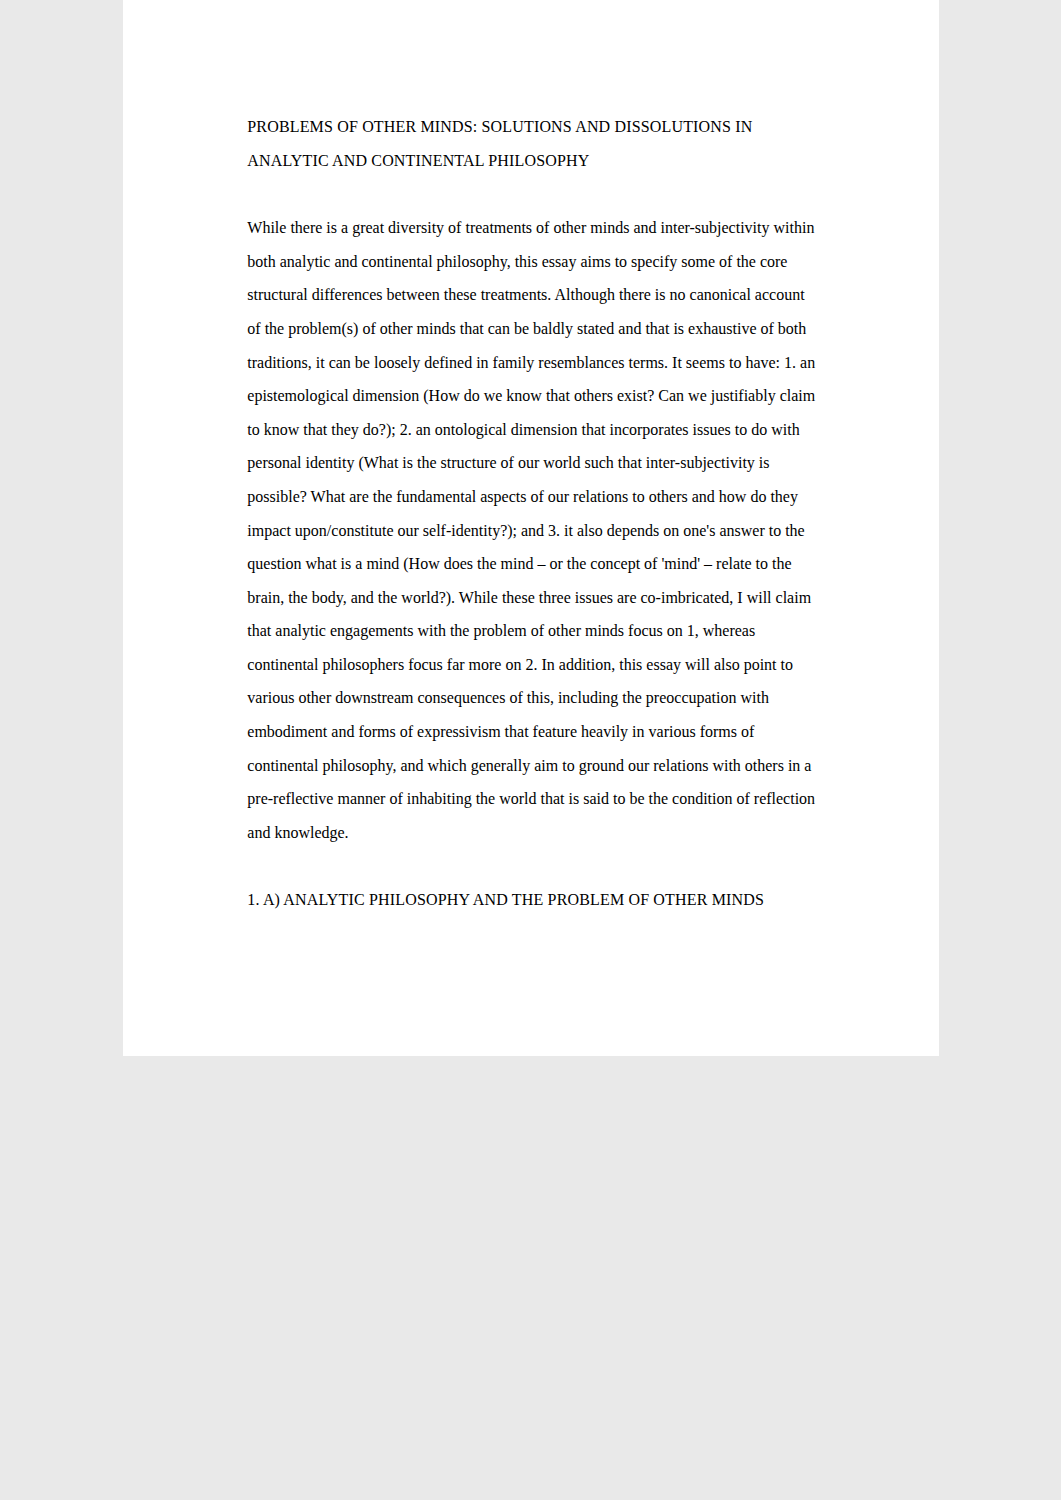Problems of Other Minds: Solutions and Dissolutions in Analytic and Continental Philosophy
While there is a great diversity of treatments of other minds and inter-subjectivity within both analytic and continental philosophy, this essay aims to specify some of the core structural differences between these treatments. Although there is no canonical account of the problem(s) of other minds that can be baldly stated and that is exhaustive of both traditions, it can be loosely defined in family resemblances terms. It seems to have: 1. an epistemological dimension (How do we know that others exist? Can we justifiably claim to know that they do?); 2. an ontological dimension that incorporates issues to do with personal identity (What is the structure of our world such that inter-subjectivity is possible? What are the fundamental aspects of our relations to others and how do they impact upon/constitute our self-identity?); and 3. it also depends on one's answer to the question what is a mind (How does the mind – or the concept of 'mind' – relate to the brain, the body, and the world?). While these three issues are co-imbricated, I will claim that analytic engagements with the problem of other minds focus on 1, whereas continental philosophers focus far more on 2. In addition, this essay will also point to various other downstream consequences of this, including the preoccupation with embodiment and forms of expressivism that feature heavily in various forms of continental philosophy, and which generally aim to ground our relations with others in a pre-reflective manner of inhabiting the world that is said to be the condition of reflection and knowledge.
1. a) Analytic Philosophy and the Problem of Other Minds